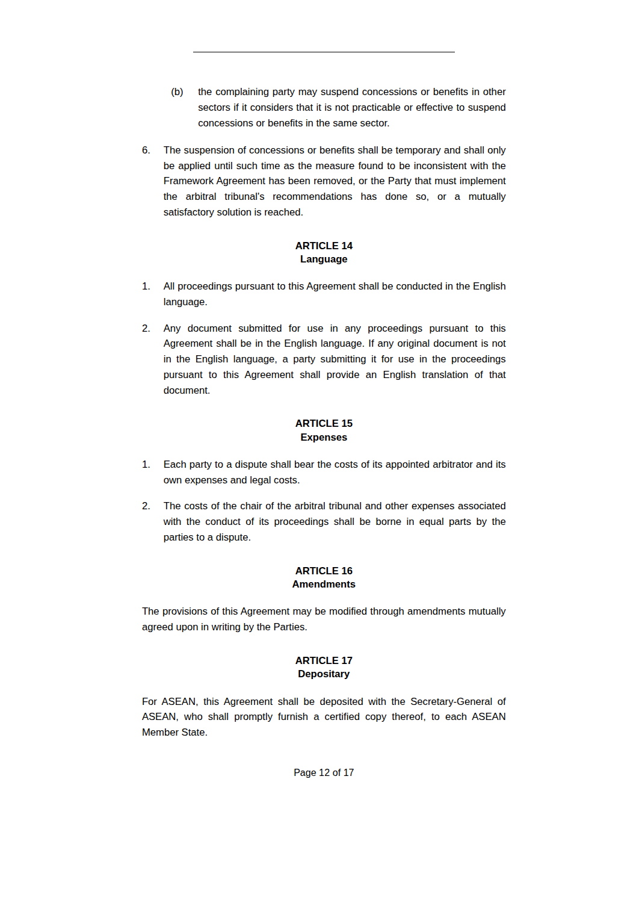(b) the complaining party may suspend concessions or benefits in other sectors if it considers that it is not practicable or effective to suspend concessions or benefits in the same sector.
6. The suspension of concessions or benefits shall be temporary and shall only be applied until such time as the measure found to be inconsistent with the Framework Agreement has been removed, or the Party that must implement the arbitral tribunal's recommendations has done so, or a mutually satisfactory solution is reached.
ARTICLE 14Language
1. All proceedings pursuant to this Agreement shall be conducted in the English language.
2. Any document submitted for use in any proceedings pursuant to this Agreement shall be in the English language. If any original document is not in the English language, a party submitting it for use in the proceedings pursuant to this Agreement shall provide an English translation of that document.
ARTICLE 15Expenses
1. Each party to a dispute shall bear the costs of its appointed arbitrator and its own expenses and legal costs.
2. The costs of the chair of the arbitral tribunal and other expenses associated with the conduct of its proceedings shall be borne in equal parts by the parties to a dispute.
ARTICLE 16Amendments
The provisions of this Agreement may be modified through amendments mutually agreed upon in writing by the Parties.
ARTICLE 17Depositary
For ASEAN, this Agreement shall be deposited with the Secretary-General of ASEAN, who shall promptly furnish a certified copy thereof, to each ASEAN Member State.
Page 12 of 17